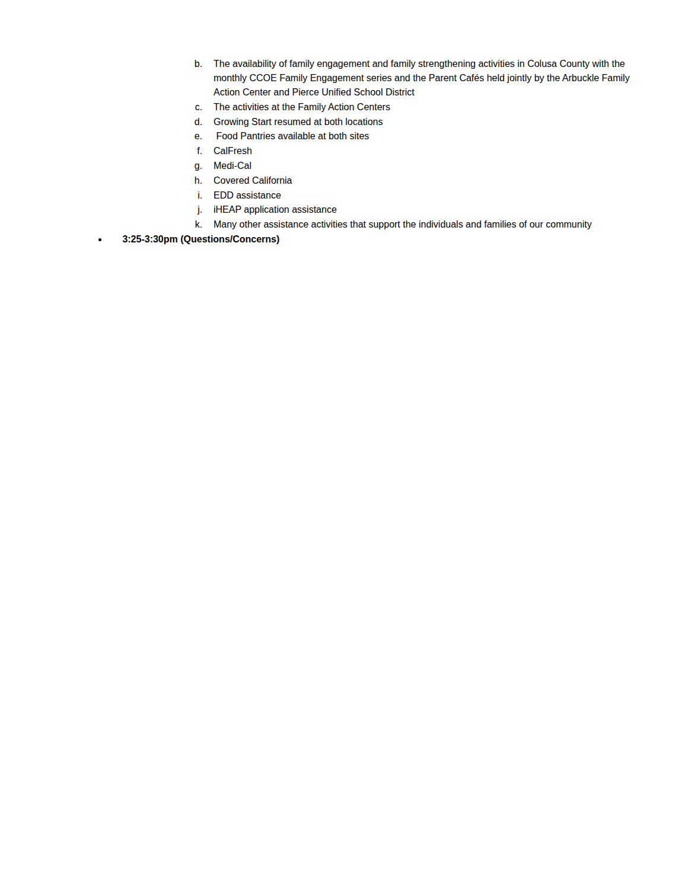The availability of family engagement and family strengthening activities in Colusa County with the monthly CCOE Family Engagement series and the Parent Cafés held jointly by the Arbuckle Family Action Center and Pierce Unified School District
The activities at the Family Action Centers
Growing Start resumed at both locations
Food Pantries available at both sites
CalFresh
Medi-Cal
Covered California
EDD assistance
iHEAP application assistance
Many other assistance activities that support the individuals and families of our community
3:25-3:30pm (Questions/Concerns)